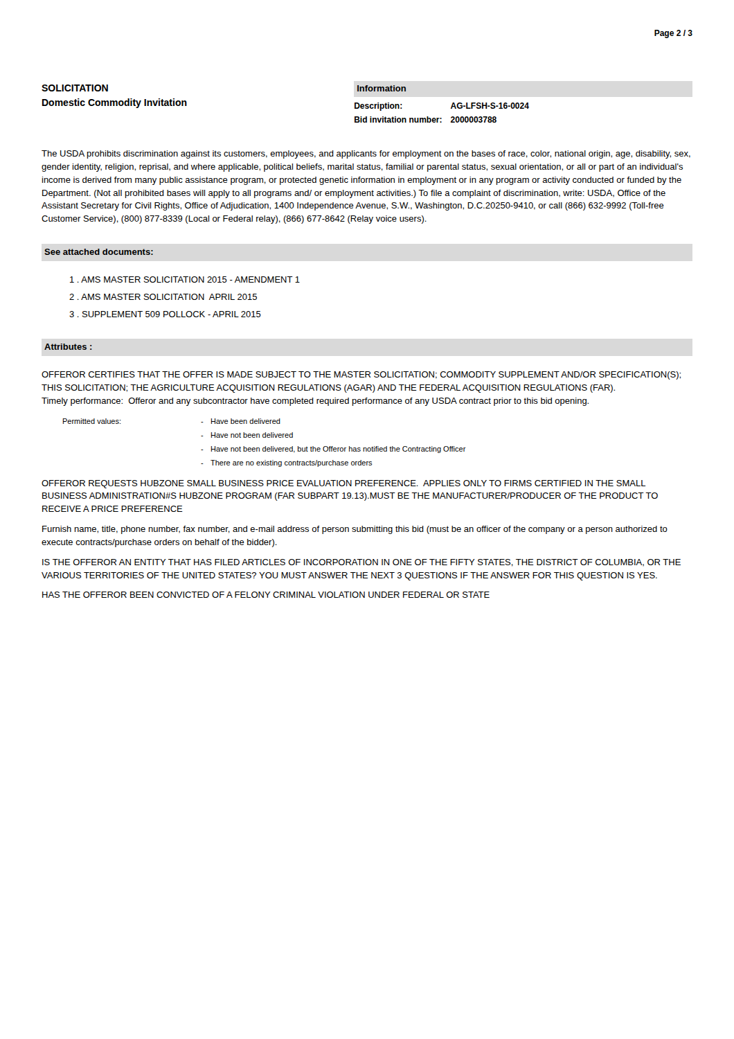Page 2 / 3
| SOLICITATION Domestic Commodity Invitation | Information / Description: / AG-LFSH-S-16-0024 / / Bid invitation number: / 2000003788 / |
The USDA prohibits discrimination against its customers, employees, and applicants for employment on the bases of race, color, national origin, age, disability, sex, gender identity, religion, reprisal, and where applicable, political beliefs, marital status, familial or parental status, sexual orientation, or all or part of an individual's income is derived from many public assistance program, or protected genetic information in employment or in any program or activity conducted or funded by the Department. (Not all prohibited bases will apply to all programs and/ or employment activities.) To file a complaint of discrimination, write: USDA, Office of the Assistant Secretary for Civil Rights, Office of Adjudication, 1400 Independence Avenue, S.W., Washington, D.C.20250-9410, or call (866) 632-9992 (Toll-free Customer Service), (800) 877-8339 (Local or Federal relay), (866) 677-8642 (Relay voice users).
See attached documents:
1 . AMS MASTER SOLICITATION 2015 - AMENDMENT 1
2 . AMS MASTER SOLICITATION APRIL 2015
3 . SUPPLEMENT 509 POLLOCK - APRIL 2015
Attributes :
OFFEROR CERTIFIES THAT THE OFFER IS MADE SUBJECT TO THE MASTER SOLICITATION; COMMODITY SUPPLEMENT AND/OR SPECIFICATION(S); THIS SOLICITATION; THE AGRICULTURE ACQUISITION REGULATIONS (AGAR) AND THE FEDERAL ACQUISITION REGULATIONS (FAR).
Timely performance: Offeror and any subcontractor have completed required performance of any USDA contract prior to this bid opening.
| Permitted values: | - | Have been delivered |
| | - | Have not been delivered |
| | - | Have not been delivered, but the Offeror has notified the Contracting Officer |
| | - | There are no existing contracts/purchase orders |
OFFEROR REQUESTS HUBZONE SMALL BUSINESS PRICE EVALUATION PREFERENCE. APPLIES ONLY TO FIRMS CERTIFIED IN THE SMALL BUSINESS ADMINISTRATION#S HUBZONE PROGRAM (FAR SUBPART 19.13).MUST BE THE MANUFACTURER/PRODUCER OF THE PRODUCT TO RECEIVE A PRICE PREFERENCE
Furnish name, title, phone number, fax number, and e-mail address of person submitting this bid (must be an officer of the company or a person authorized to execute contracts/purchase orders on behalf of the bidder).
IS THE OFFEROR AN ENTITY THAT HAS FILED ARTICLES OF INCORPORATION IN ONE OF THE FIFTY STATES, THE DISTRICT OF COLUMBIA, OR THE VARIOUS TERRITORIES OF THE UNITED STATES? YOU MUST ANSWER THE NEXT 3 QUESTIONS IF THE ANSWER FOR THIS QUESTION IS YES.
HAS THE OFFEROR BEEN CONVICTED OF A FELONY CRIMINAL VIOLATION UNDER FEDERAL OR STATE